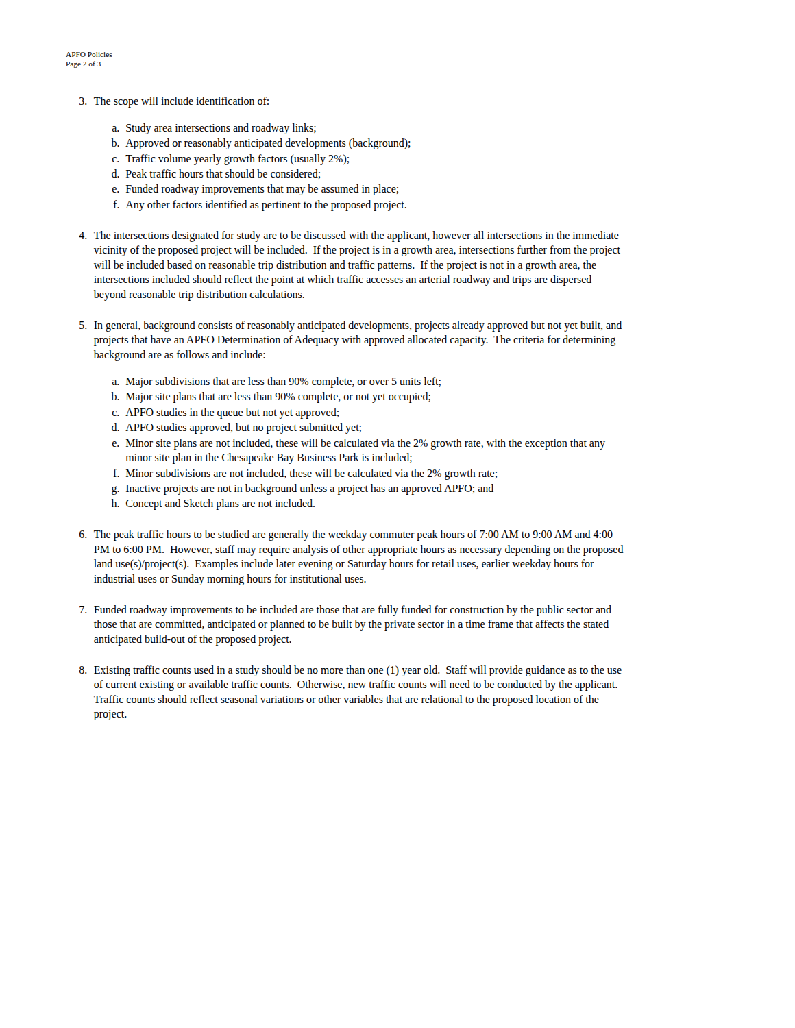APFO Policies
Page 2 of 3
The scope will include identification of:
Study area intersections and roadway links;
Approved or reasonably anticipated developments (background);
Traffic volume yearly growth factors (usually 2%);
Peak traffic hours that should be considered;
Funded roadway improvements that may be assumed in place;
Any other factors identified as pertinent to the proposed project.
The intersections designated for study are to be discussed with the applicant, however all intersections in the immediate vicinity of the proposed project will be included. If the project is in a growth area, intersections further from the project will be included based on reasonable trip distribution and traffic patterns. If the project is not in a growth area, the intersections included should reflect the point at which traffic accesses an arterial roadway and trips are dispersed beyond reasonable trip distribution calculations.
In general, background consists of reasonably anticipated developments, projects already approved but not yet built, and projects that have an APFO Determination of Adequacy with approved allocated capacity. The criteria for determining background are as follows and include:
Major subdivisions that are less than 90% complete, or over 5 units left;
Major site plans that are less than 90% complete, or not yet occupied;
APFO studies in the queue but not yet approved;
APFO studies approved, but no project submitted yet;
Minor site plans are not included, these will be calculated via the 2% growth rate, with the exception that any minor site plan in the Chesapeake Bay Business Park is included;
Minor subdivisions are not included, these will be calculated via the 2% growth rate;
Inactive projects are not in background unless a project has an approved APFO; and
Concept and Sketch plans are not included.
The peak traffic hours to be studied are generally the weekday commuter peak hours of 7:00 AM to 9:00 AM and 4:00 PM to 6:00 PM. However, staff may require analysis of other appropriate hours as necessary depending on the proposed land use(s)/project(s). Examples include later evening or Saturday hours for retail uses, earlier weekday hours for industrial uses or Sunday morning hours for institutional uses.
Funded roadway improvements to be included are those that are fully funded for construction by the public sector and those that are committed, anticipated or planned to be built by the private sector in a time frame that affects the stated anticipated build-out of the proposed project.
Existing traffic counts used in a study should be no more than one (1) year old. Staff will provide guidance as to the use of current existing or available traffic counts. Otherwise, new traffic counts will need to be conducted by the applicant. Traffic counts should reflect seasonal variations or other variables that are relational to the proposed location of the project.